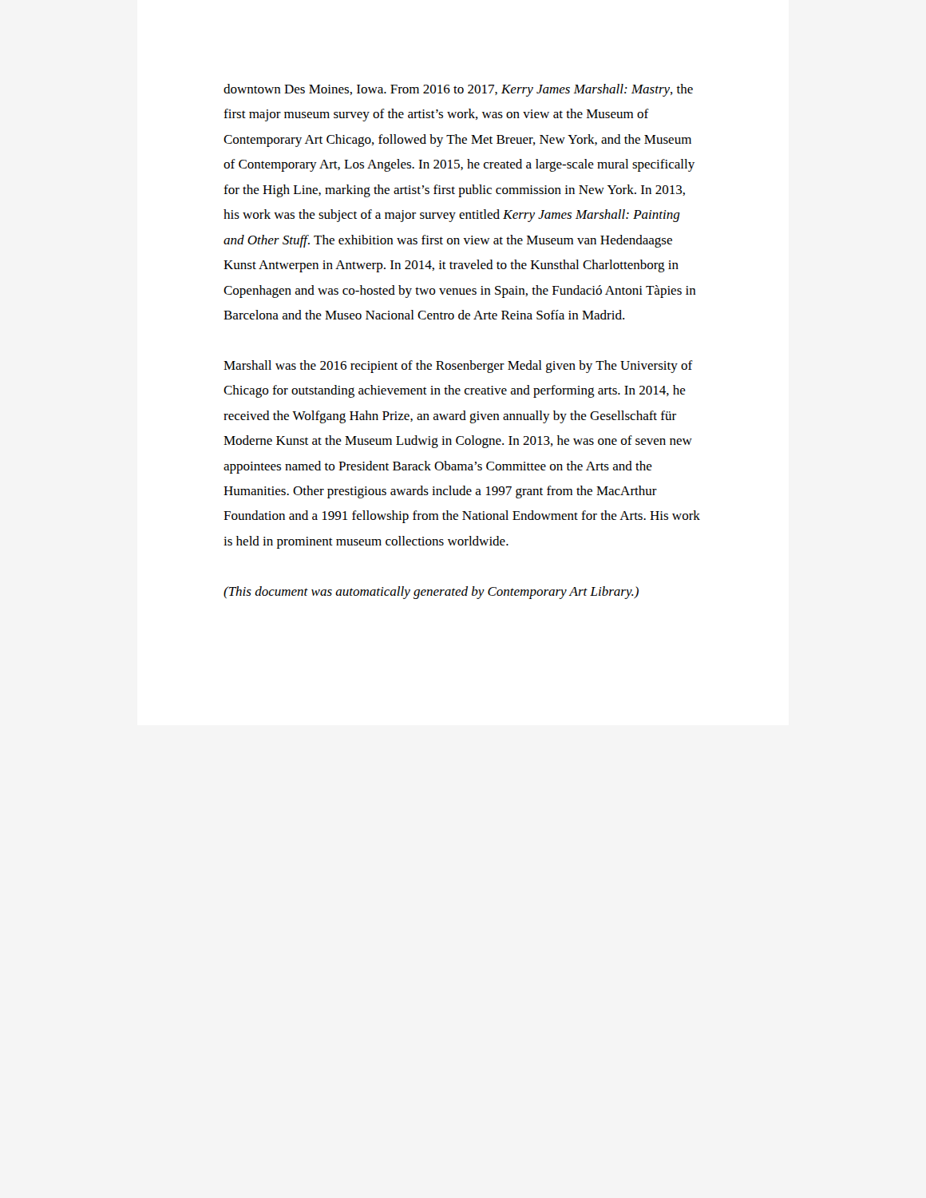downtown Des Moines, Iowa. From 2016 to 2017, Kerry James Marshall: Mastry, the first major museum survey of the artist’s work, was on view at the Museum of Contemporary Art Chicago, followed by The Met Breuer, New York, and the Museum of Contemporary Art, Los Angeles. In 2015, he created a large-scale mural specifically for the High Line, marking the artist’s first public commission in New York. In 2013, his work was the subject of a major survey entitled Kerry James Marshall: Painting and Other Stuff. The exhibition was first on view at the Museum van Hedendaagse Kunst Antwerpen in Antwerp. In 2014, it traveled to the Kunsthal Charlottenborg in Copenhagen and was co-hosted by two venues in Spain, the Fundació Antoni Tàpies in Barcelona and the Museo Nacional Centro de Arte Reina Sofía in Madrid.
Marshall was the 2016 recipient of the Rosenberger Medal given by The University of Chicago for outstanding achievement in the creative and performing arts. In 2014, he received the Wolfgang Hahn Prize, an award given annually by the Gesellschaft für Moderne Kunst at the Museum Ludwig in Cologne. In 2013, he was one of seven new appointees named to President Barack Obama’s Committee on the Arts and the Humanities. Other prestigious awards include a 1997 grant from the MacArthur Foundation and a 1991 fellowship from the National Endowment for the Arts. His work is held in prominent museum collections worldwide.
(This document was automatically generated by Contemporary Art Library.)